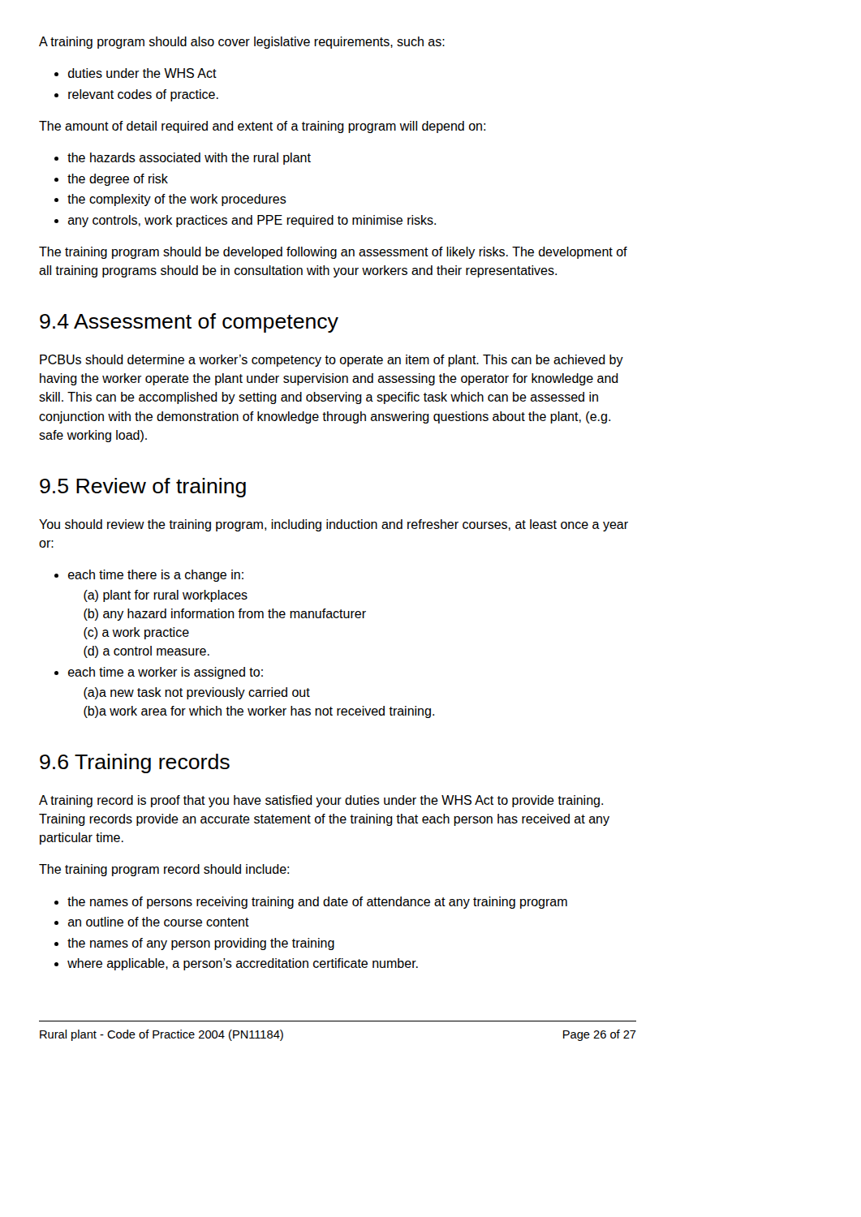A training program should also cover legislative requirements, such as:
duties under the WHS Act
relevant codes of practice.
The amount of detail required and extent of a training program will depend on:
the hazards associated with the rural plant
the degree of risk
the complexity of the work procedures
any controls, work practices and PPE required to minimise risks.
The training program should be developed following an assessment of likely risks. The development of all training programs should be in consultation with your workers and their representatives.
9.4 Assessment of competency
PCBUs should determine a worker’s competency to operate an item of plant. This can be achieved by having the worker operate the plant under supervision and assessing the operator for knowledge and skill. This can be accomplished by setting and observing a specific task which can be assessed in conjunction with the demonstration of knowledge through answering questions about the plant, (e.g. safe working load).
9.5 Review of training
You should review the training program, including induction and refresher courses, at least once a year or:
each time there is a change in:
(a) plant for rural workplaces
(b) any hazard information from the manufacturer
(c) a work practice
(d) a control measure.
each time a worker is assigned to:
(a)a new task not previously carried out
(b)a work area for which the worker has not received training.
9.6 Training records
A training record is proof that you have satisfied your duties under the WHS Act to provide training. Training records provide an accurate statement of the training that each person has received at any particular time.
The training program record should include:
the names of persons receiving training and date of attendance at any training program
an outline of the course content
the names of any person providing the training
where applicable, a person’s accreditation certificate number.
Rural plant - Code of Practice 2004 (PN11184) Page 26 of 27